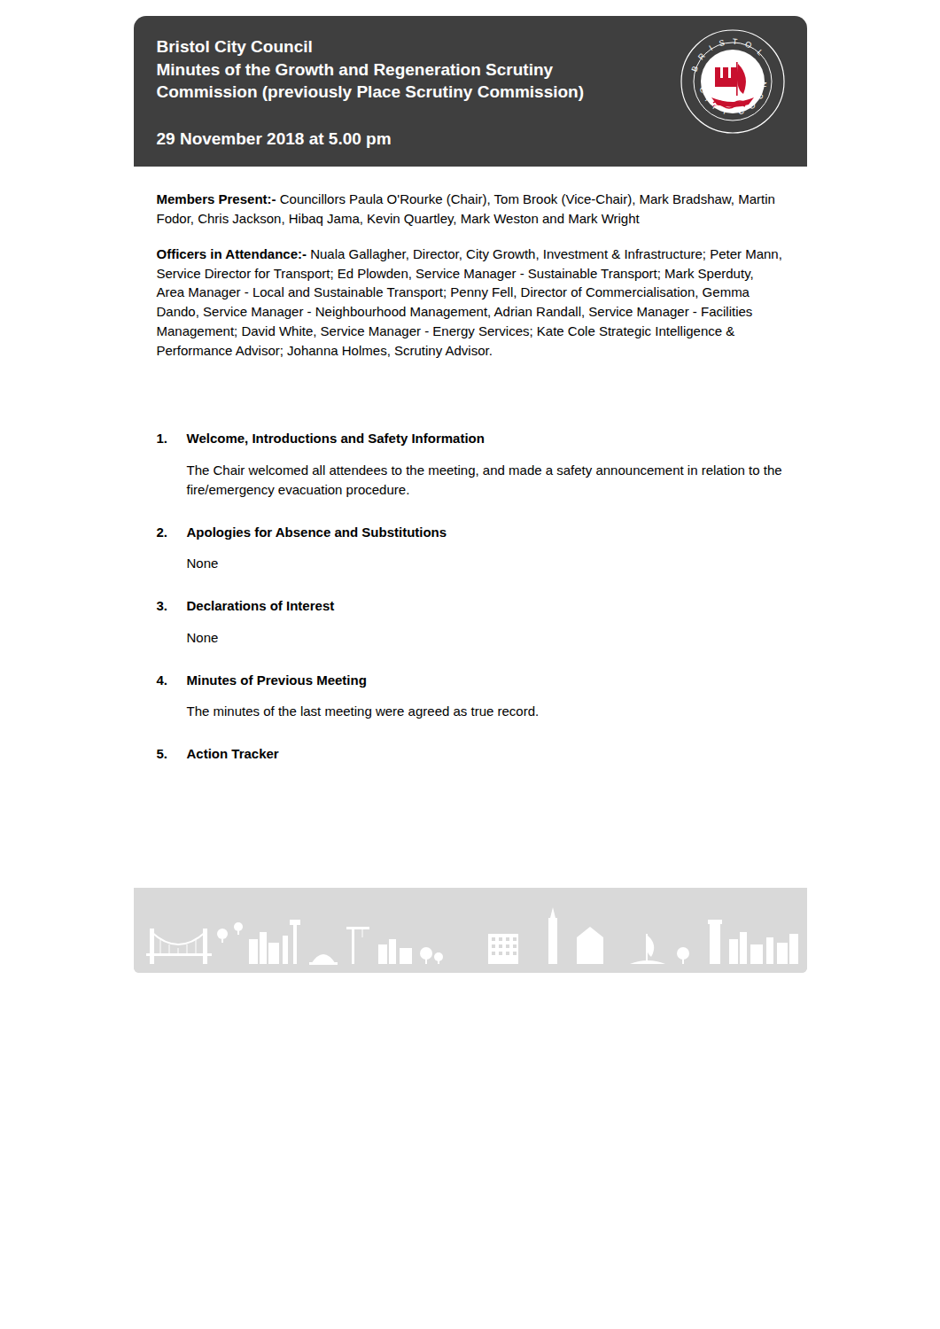Bristol City Council
Minutes of the Growth and Regeneration Scrutiny
Commission (previously Place Scrutiny Commission)
29 November 2018 at 5.00 pm
B R I S T O L C I T Y C O U N C I L
Members Present:- Councillors Paula O'Rourke (Chair), Tom Brook (Vice-Chair), Mark Bradshaw, Martin Fodor, Chris Jackson, Hibaq Jama, Kevin Quartley, Mark Weston and Mark Wright
Officers in Attendance:- Nuala Gallagher, Director, City Growth, Investment & Infrastructure; Peter Mann, Service Director for Transport; Ed Plowden, Service Manager - Sustainable Transport; Mark Sperduty, Area Manager - Local and Sustainable Transport; Penny Fell, Director of Commercialisation, Gemma Dando, Service Manager - Neighbourhood Management, Adrian Randall, Service Manager - Facilities Management; David White, Service Manager - Energy Services; Kate Cole Strategic Intelligence & Performance Advisor; Johanna Holmes, Scrutiny Advisor.
1. Welcome, Introductions and Safety Information
The Chair welcomed all attendees to the meeting, and made a safety announcement in relation to the fire/emergency evacuation procedure.
2. Apologies for Absence and Substitutions
None
3. Declarations of Interest
None
4. Minutes of Previous Meeting
The minutes of the last meeting were agreed as true record.
5. Action Tracker